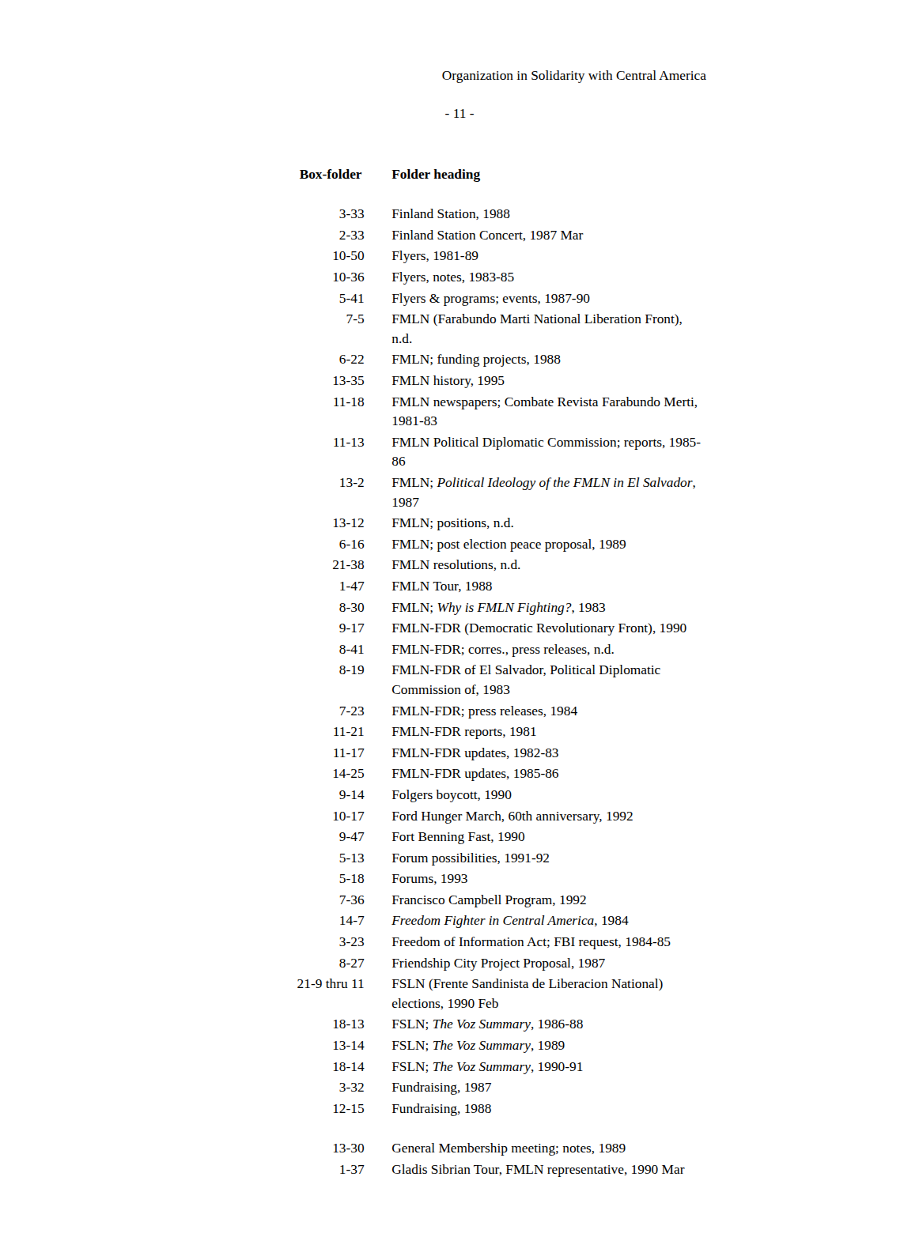Organization in Solidarity with Central America
- 11 -
| Box-folder | Folder heading |
| --- | --- |
| 3-33 | Finland Station, 1988 |
| 2-33 | Finland Station Concert, 1987 Mar |
| 10-50 | Flyers, 1981-89 |
| 10-36 | Flyers, notes, 1983-85 |
| 5-41 | Flyers & programs; events, 1987-90 |
| 7-5 | FMLN (Farabundo Marti National Liberation Front), n.d. |
| 6-22 | FMLN; funding projects, 1988 |
| 13-35 | FMLN history, 1995 |
| 11-18 | FMLN newspapers; Combate Revista Farabundo Merti, 1981-83 |
| 11-13 | FMLN Political Diplomatic Commission; reports, 1985-86 |
| 13-2 | FMLN; Political Ideology of the FMLN in El Salvador , 1987 |
| 13-12 | FMLN; positions, n.d. |
| 6-16 | FMLN; post election peace proposal, 1989 |
| 21-38 | FMLN resolutions, n.d. |
| 1-47 | FMLN Tour, 1988 |
| 8-30 | FMLN; Why is FMLN Fighting? , 1983 |
| 9-17 | FMLN-FDR (Democratic Revolutionary Front), 1990 |
| 8-41 | FMLN-FDR; corres., press releases, n.d. |
| 8-19 | FMLN-FDR of El Salvador, Political Diplomatic Commission of, 1983 |
| 7-23 | FMLN-FDR; press releases, 1984 |
| 11-21 | FMLN-FDR reports, 1981 |
| 11-17 | FMLN-FDR updates, 1982-83 |
| 14-25 | FMLN-FDR updates, 1985-86 |
| 9-14 | Folgers boycott, 1990 |
| 10-17 | Ford Hunger March, 60th anniversary, 1992 |
| 9-47 | Fort Benning Fast, 1990 |
| 5-13 | Forum possibilities, 1991-92 |
| 5-18 | Forums, 1993 |
| 7-36 | Francisco Campbell Program, 1992 |
| 14-7 | Freedom Fighter in Central America , 1984 |
| 3-23 | Freedom of Information Act; FBI request, 1984-85 |
| 8-27 | Friendship City Project Proposal, 1987 |
| 21-9 thru 11 | FSLN (Frente Sandinista de Liberacion National) elections, 1990 Feb |
| 18-13 | FSLN; The Voz Summary , 1986-88 |
| 13-14 | FSLN; The Voz Summary , 1989 |
| 18-14 | FSLN; The Voz Summary , 1990-91 |
| 3-32 | Fundraising, 1987 |
| 12-15 | Fundraising, 1988 |
| 13-30 | General Membership meeting; notes, 1989 |
| 1-37 | Gladis Sibrian Tour, FMLN representative, 1990 Mar |